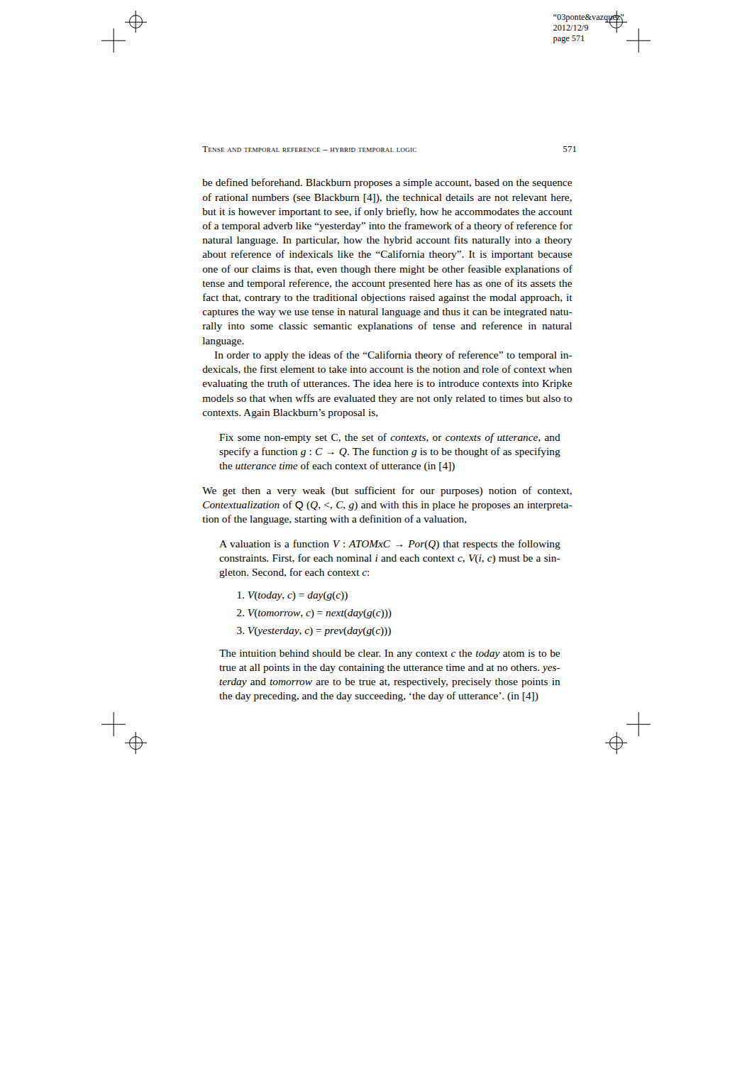“03ponte&vazquez”
2012/12/9
page 571
Tense and temporal reference – hybrid temporal logic 571
be defined beforehand. Blackburn proposes a simple account, based on the sequence of rational numbers (see Blackburn [4]), the technical details are not relevant here, but it is however important to see, if only briefly, how he accommodates the account of a temporal adverb like “yesterday” into the framework of a theory of reference for natural language. In particular, how the hybrid account fits naturally into a theory about reference of indexicals like the “California theory”. It is important because one of our claims is that, even though there might be other feasible explanations of tense and temporal reference, the account presented here has as one of its assets the fact that, contrary to the traditional objections raised against the modal approach, it captures the way we use tense in natural language and thus it can be integrated naturally into some classic semantic explanations of tense and reference in natural language.
In order to apply the ideas of the “California theory of reference” to temporal indexicals, the first element to take into account is the notion and role of context when evaluating the truth of utterances. The idea here is to introduce contexts into Kripke models so that when wffs are evaluated they are not only related to times but also to contexts. Again Blackburn’s proposal is,
Fix some non-empty set C, the set of contexts, or contexts of utterance, and specify a function g : C → Q. The function g is to be thought of as specifying the utterance time of each context of utterance (in [4])
We get then a very weak (but sufficient for our purposes) notion of context, Contextualization of Q (Q, <, C, g) and with this in place he proposes an interpretation of the language, starting with a definition of a valuation,
A valuation is a function V : ATOMxC → Por(Q) that respects the following constraints. First, for each nominal i and each context c, V(i, c) must be a singleton. Second, for each context c:
V(today, c) = day(g(c))
V(tomorrow, c) = next(day(g(c)))
V(yesterday, c) = prev(day(g(c)))
The intuition behind should be clear. In any context c the today atom is to be true at all points in the day containing the utterance time and at no others. yesterday and tomorrow are to be true at, respectively, precisely those points in the day preceding, and the day succeeding, ‘the day of utterance’. (in [4])